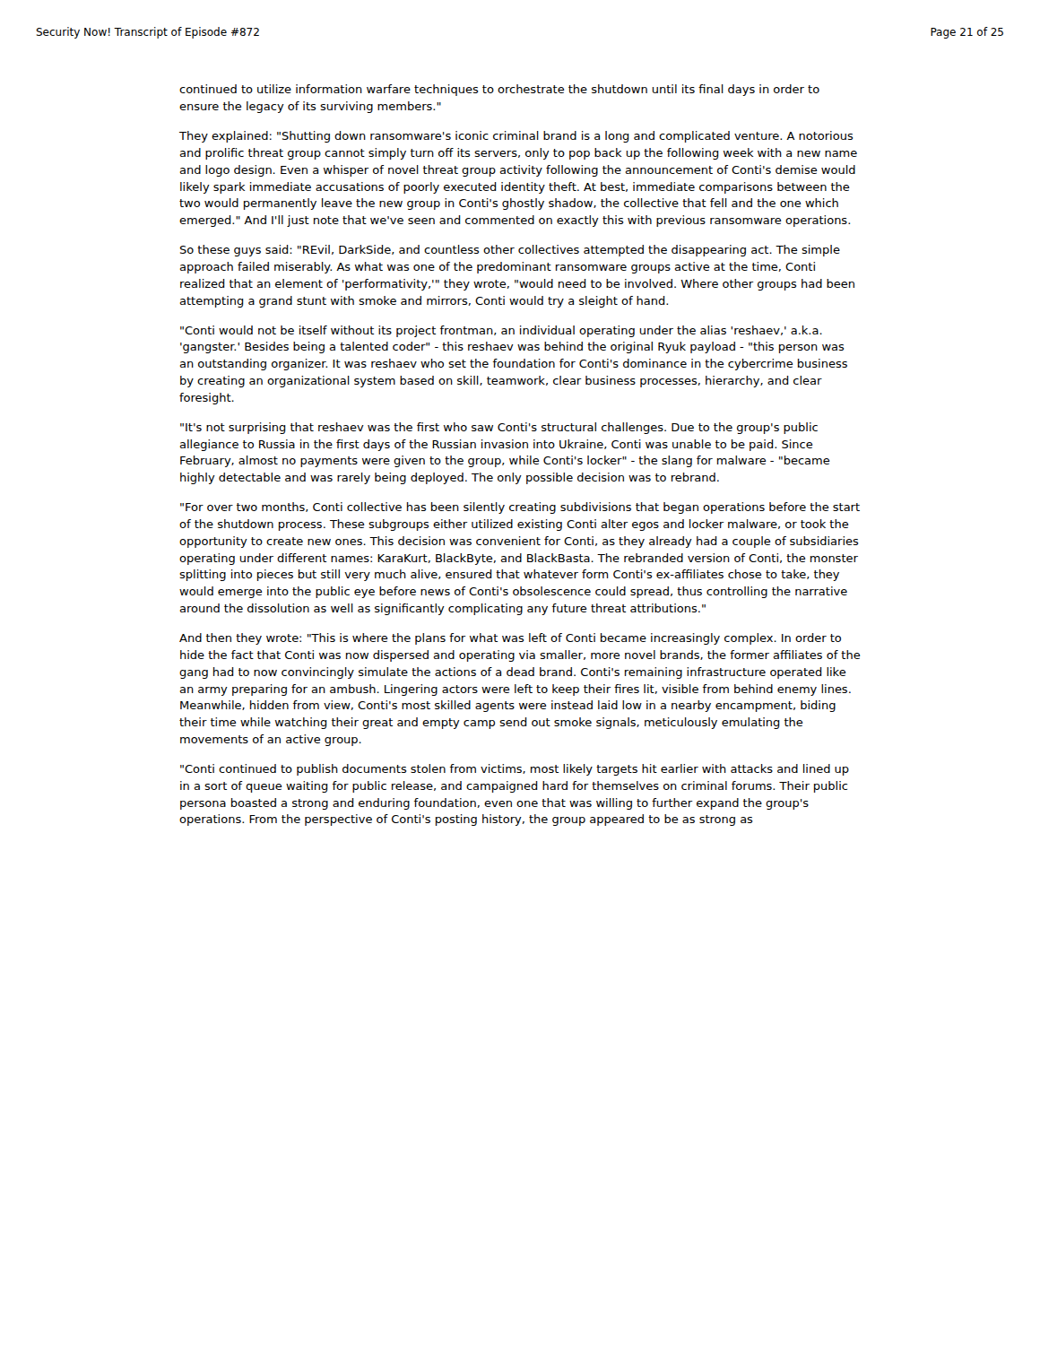Security Now! Transcript of Episode #872 Page 21 of 25
continued to utilize information warfare techniques to orchestrate the shutdown until its final days in order to ensure the legacy of its surviving members."
They explained: "Shutting down ransomware's iconic criminal brand is a long and complicated venture. A notorious and prolific threat group cannot simply turn off its servers, only to pop back up the following week with a new name and logo design. Even a whisper of novel threat group activity following the announcement of Conti's demise would likely spark immediate accusations of poorly executed identity theft. At best, immediate comparisons between the two would permanently leave the new group in Conti's ghostly shadow, the collective that fell and the one which emerged." And I'll just note that we've seen and commented on exactly this with previous ransomware operations.
So these guys said: "REvil, DarkSide, and countless other collectives attempted the disappearing act. The simple approach failed miserably. As what was one of the predominant ransomware groups active at the time, Conti realized that an element of 'performativity,'" they wrote, "would need to be involved. Where other groups had been attempting a grand stunt with smoke and mirrors, Conti would try a sleight of hand.
"Conti would not be itself without its project frontman, an individual operating under the alias 'reshaev,' a.k.a. 'gangster.' Besides being a talented coder" - this reshaev was behind the original Ryuk payload - "this person was an outstanding organizer. It was reshaev who set the foundation for Conti's dominance in the cybercrime business by creating an organizational system based on skill, teamwork, clear business processes, hierarchy, and clear foresight.
"It's not surprising that reshaev was the first who saw Conti's structural challenges. Due to the group's public allegiance to Russia in the first days of the Russian invasion into Ukraine, Conti was unable to be paid. Since February, almost no payments were given to the group, while Conti's locker" - the slang for malware - "became highly detectable and was rarely being deployed. The only possible decision was to rebrand.
"For over two months, Conti collective has been silently creating subdivisions that began operations before the start of the shutdown process. These subgroups either utilized existing Conti alter egos and locker malware, or took the opportunity to create new ones. This decision was convenient for Conti, as they already had a couple of subsidiaries operating under different names: KaraKurt, BlackByte, and BlackBasta. The rebranded version of Conti, the monster splitting into pieces but still very much alive, ensured that whatever form Conti's ex-affiliates chose to take, they would emerge into the public eye before news of Conti's obsolescence could spread, thus controlling the narrative around the dissolution as well as significantly complicating any future threat attributions."
And then they wrote: "This is where the plans for what was left of Conti became increasingly complex. In order to hide the fact that Conti was now dispersed and operating via smaller, more novel brands, the former affiliates of the gang had to now convincingly simulate the actions of a dead brand. Conti's remaining infrastructure operated like an army preparing for an ambush. Lingering actors were left to keep their fires lit, visible from behind enemy lines. Meanwhile, hidden from view, Conti's most skilled agents were instead laid low in a nearby encampment, biding their time while watching their great and empty camp send out smoke signals, meticulously emulating the movements of an active group.
"Conti continued to publish documents stolen from victims, most likely targets hit earlier with attacks and lined up in a sort of queue waiting for public release, and campaigned hard for themselves on criminal forums. Their public persona boasted a strong and enduring foundation, even one that was willing to further expand the group's operations. From the perspective of Conti's posting history, the group appeared to be as strong as